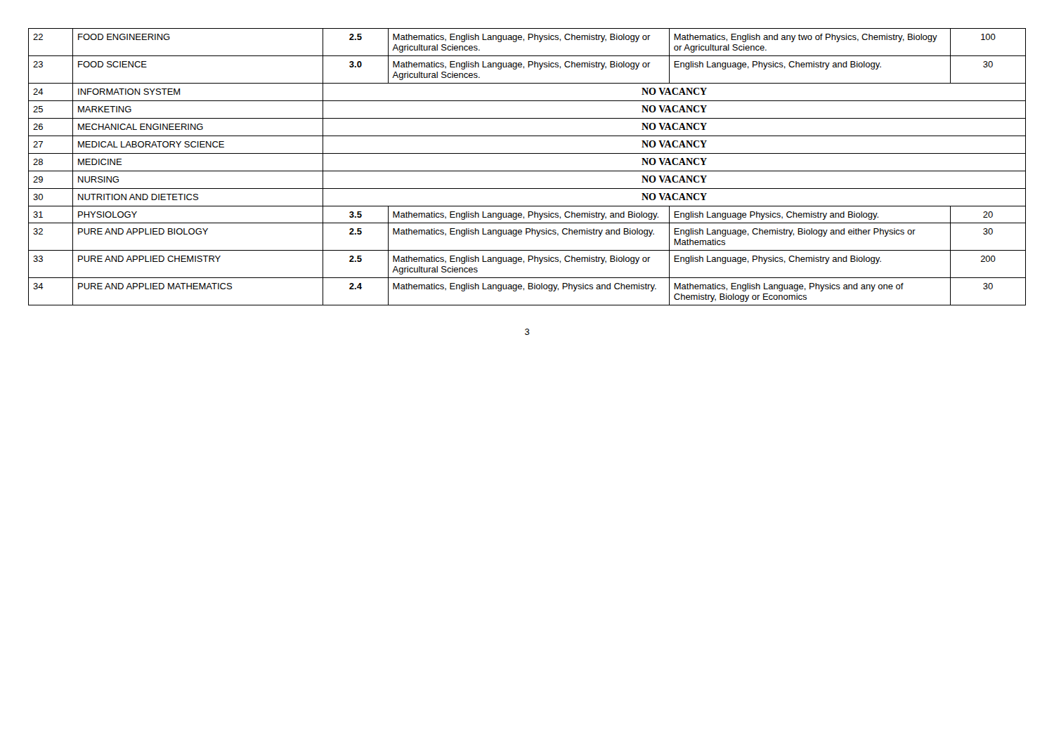| 22 | FOOD ENGINEERING | 2.5 | Mathematics, English Language, Physics, Chemistry, Biology or Agricultural Sciences. | Mathematics, English and any two of Physics, Chemistry, Biology or Agricultural Science. | 100 |
| 23 | FOOD SCIENCE | 3.0 | Mathematics, English Language, Physics, Chemistry, Biology or Agricultural Sciences. | English Language, Physics, Chemistry and Biology. | 30 |
| 24 | INFORMATION SYSTEM | NO VACANCY |
| 25 | MARKETING | NO VACANCY |
| 26 | MECHANICAL ENGINEERING | NO VACANCY |
| 27 | MEDICAL LABORATORY SCIENCE | NO VACANCY |
| 28 | MEDICINE | NO VACANCY |
| 29 | NURSING | NO VACANCY |
| 30 | NUTRITION AND DIETETICS | NO VACANCY |
| 31 | PHYSIOLOGY | 3.5 | Mathematics, English Language, Physics, Chemistry, and Biology. | English Language Physics, Chemistry and Biology. | 20 |
| 32 | PURE AND APPLIED BIOLOGY | 2.5 | Mathematics, English Language Physics, Chemistry and Biology. | English Language, Chemistry, Biology and either Physics or Mathematics | 30 |
| 33 | PURE AND APPLIED CHEMISTRY | 2.5 | Mathematics, English Language, Physics, Chemistry, Biology or Agricultural Sciences | English Language, Physics, Chemistry and Biology. | 200 |
| 34 | PURE AND APPLIED MATHEMATICS | 2.4 | Mathematics, English Language, Biology, Physics and Chemistry. | Mathematics, English Language, Physics and any one of Chemistry, Biology or Economics | 30 |
3